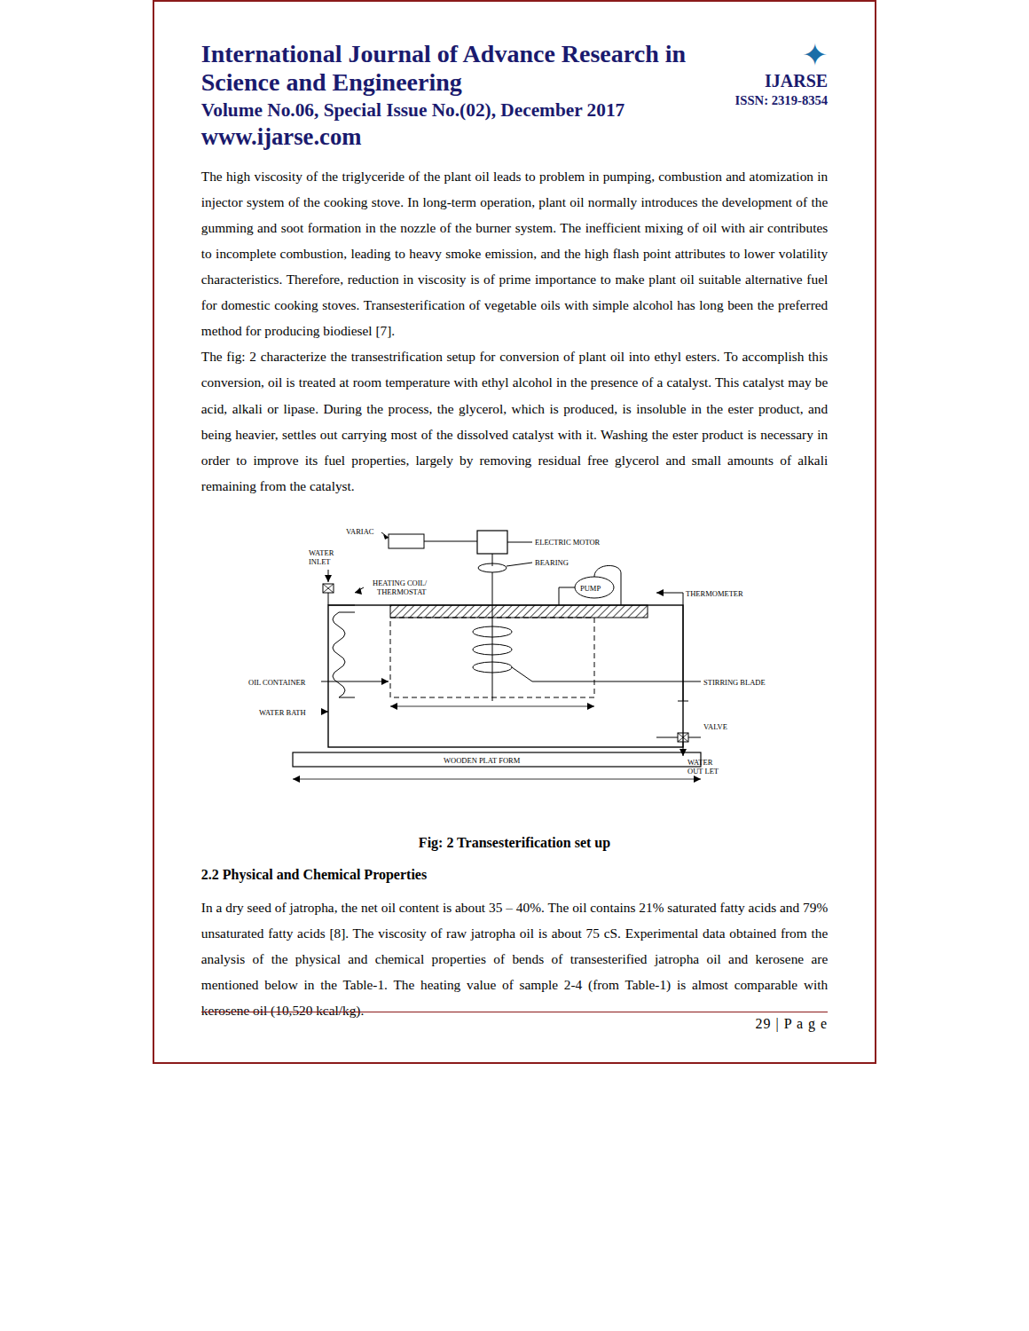International Journal of Advance Research in Science and Engineering
Volume No.06, Special Issue No.(02), December 2017
www.ijarse.com
✦
IJARSE
ISSN: 2319-8354
The high viscosity of the triglyceride of the plant oil leads to problem in pumping, combustion and atomization in injector system of the cooking stove. In long-term operation, plant oil normally introduces the development of the gumming and soot formation in the nozzle of the burner system. The inefficient mixing of oil with air contributes to incomplete combustion, leading to heavy smoke emission, and the high flash point attributes to lower volatility characteristics. Therefore, reduction in viscosity is of prime importance to make plant oil suitable alternative fuel for domestic cooking stoves. Transesterification of vegetable oils with simple alcohol has long been the preferred method for producing biodiesel [7].
The fig: 2 characterize the transestrification setup for conversion of plant oil into ethyl esters. To accomplish this conversion, oil is treated at room temperature with ethyl alcohol in the presence of a catalyst. This catalyst may be acid, alkali or lipase. During the process, the glycerol, which is produced, is insoluble in the ester product, and being heavier, settles out carrying most of the dissolved catalyst with it. Washing the ester product is necessary in order to improve its fuel properties, largely by removing residual free glycerol and small amounts of alkali remaining from the catalyst.
ELECTRIC MOTOR VARIAC BEARING WATER INLET HEATING COIL/ THERMOSTAT PUMP THERMOMETER STIRRING BLADE OIL CONTAINER WATER BATH VALVE WATER OUT LET WOODEN PLAT FORM
Fig: 2 Transesterification set up
2.2 Physical and Chemical Properties
In a dry seed of jatropha, the net oil content is about 35 – 40%. The oil contains 21% saturated fatty acids and 79% unsaturated fatty acids [8]. The viscosity of raw jatropha oil is about 75 cS. Experimental data obtained from the analysis of the physical and chemical properties of bends of transesterified jatropha oil and kerosene are mentioned below in the Table-1. The heating value of sample 2-4 (from Table-1) is almost comparable with kerosene oil (10,520 kcal/kg).
29 | P a g e